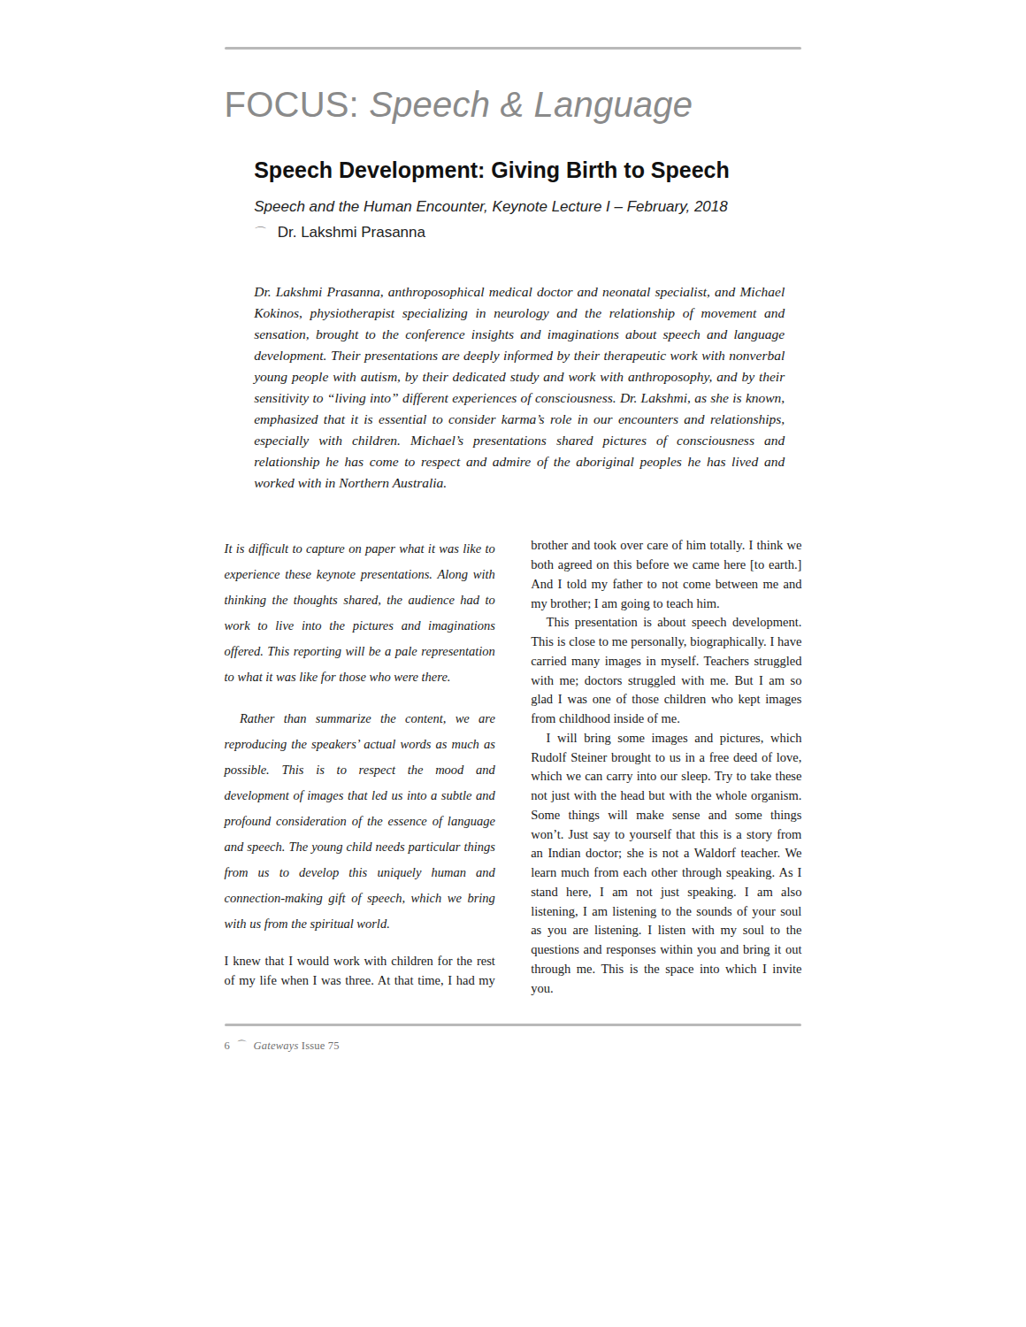FOCUS: Speech & Language
Speech Development: Giving Birth to Speech
Speech and the Human Encounter, Keynote Lecture I – February, 2018
⌒Dr. Lakshmi Prasanna
Dr. Lakshmi Prasanna, anthroposophical medical doctor and neonatal specialist, and Michael Kokinos, physiotherapist specializing in neurology and the relationship of movement and sensation, brought to the conference insights and imaginations about speech and language development. Their presentations are deeply informed by their therapeutic work with nonverbal young people with autism, by their dedicated study and work with anthroposophy, and by their sensitivity to “living into” different experiences of consciousness. Dr. Lakshmi, as she is known, emphasized that it is essential to consider karma’s role in our encounters and relationships, especially with children. Michael’s presentations shared pictures of consciousness and relationship he has come to respect and admire of the aboriginal peoples he has lived and worked with in Northern Australia.
It is difficult to capture on paper what it was like to experience these keynote presentations. Along with thinking the thoughts shared, the audience had to work to live into the pictures and imaginations offered. This reporting will be a pale representation to what it was like for those who were there.
Rather than summarize the content, we are reproducing the speakers’ actual words as much as possible. This is to respect the mood and development of images that led us into a subtle and profound consideration of the essence of language and speech. The young child needs particular things from us to develop this uniquely human and connection-making gift of speech, which we bring with us from the spiritual world.
I knew that I would work with children for the rest of my life when I was three. At that time, I had my brother and took over care of him totally. I think we both agreed on this before we came here [to earth.] And I told my father to not come between me and my brother; I am going to teach him.
This presentation is about speech development. This is close to me personally, biographically. I have carried many images in myself. Teachers struggled with me; doctors struggled with me. But I am so glad I was one of those children who kept images from childhood inside of me.
I will bring some images and pictures, which Rudolf Steiner brought to us in a free deed of love, which we can carry into our sleep. Try to take these not just with the head but with the whole organism. Some things will make sense and some things won’t. Just say to yourself that this is a story from an Indian doctor; she is not a Waldorf teacher. We learn much from each other through speaking. As I stand here, I am not just speaking. I am also listening, I am listening to the sounds of your soul as you are listening. I listen with my soul to the questions and responses within you and bring it out through me. This is the space into which I invite you.
6 ⌒ Gateways Issue 75